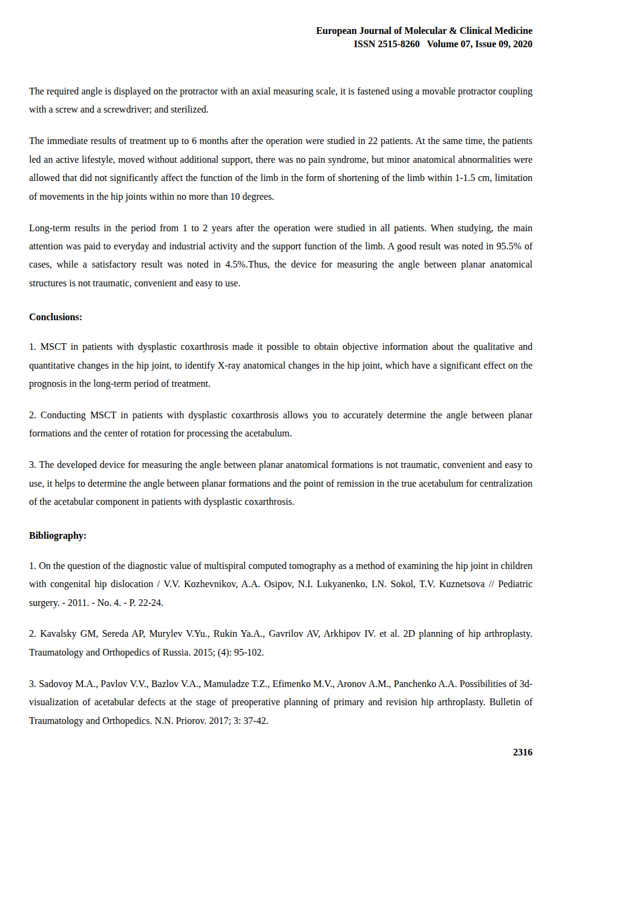European Journal of Molecular & Clinical Medicine ISSN 2515-8260 Volume 07, Issue 09, 2020
The required angle is displayed on the protractor with an axial measuring scale, it is fastened using a movable protractor coupling with a screw and a screwdriver; and sterilized.
The immediate results of treatment up to 6 months after the operation were studied in 22 patients. At the same time, the patients led an active lifestyle, moved without additional support, there was no pain syndrome, but minor anatomical abnormalities were allowed that did not significantly affect the function of the limb in the form of shortening of the limb within 1-1.5 cm, limitation of movements in the hip joints within no more than 10 degrees.
Long-term results in the period from 1 to 2 years after the operation were studied in all patients. When studying, the main attention was paid to everyday and industrial activity and the support function of the limb. A good result was noted in 95.5% of cases, while a satisfactory result was noted in 4.5%.Thus, the device for measuring the angle between planar anatomical structures is not traumatic, convenient and easy to use.
Conclusions:
1. MSCT in patients with dysplastic coxarthrosis made it possible to obtain objective information about the qualitative and quantitative changes in the hip joint, to identify X-ray anatomical changes in the hip joint, which have a significant effect on the prognosis in the long-term period of treatment.
2. Conducting MSCT in patients with dysplastic coxarthrosis allows you to accurately determine the angle between planar formations and the center of rotation for processing the acetabulum.
3. The developed device for measuring the angle between planar anatomical formations is not traumatic, convenient and easy to use, it helps to determine the angle between planar formations and the point of remission in the true acetabulum for centralization of the acetabular component in patients with dysplastic coxarthrosis.
Bibliography:
1. On the question of the diagnostic value of multispiral computed tomography as a method of examining the hip joint in children with congenital hip dislocation / V.V. Kozhevnikov, A.A. Osipov, N.I. Lukyanenko, I.N. Sokol, T.V. Kuznetsova // Pediatric surgery. - 2011. - No. 4. - P. 22-24.
2. Kavalsky GM, Sereda AP, Murylev V.Yu., Rukin Ya.A., Gavrilov AV, Arkhipov IV. et al. 2D planning of hip arthroplasty. Traumatology and Orthopedics of Russia. 2015; (4): 95-102.
3. Sadovoy M.A., Pavlov V.V., Bazlov V.A., Mamuladze T.Z., Efimenko M.V., Aronov A.M., Panchenko A.A. Possibilities of 3d-visualization of acetabular defects at the stage of preoperative planning of primary and revision hip arthroplasty. Bulletin of Traumatology and Orthopedics. N.N. Priorov. 2017; 3: 37-42.
2316